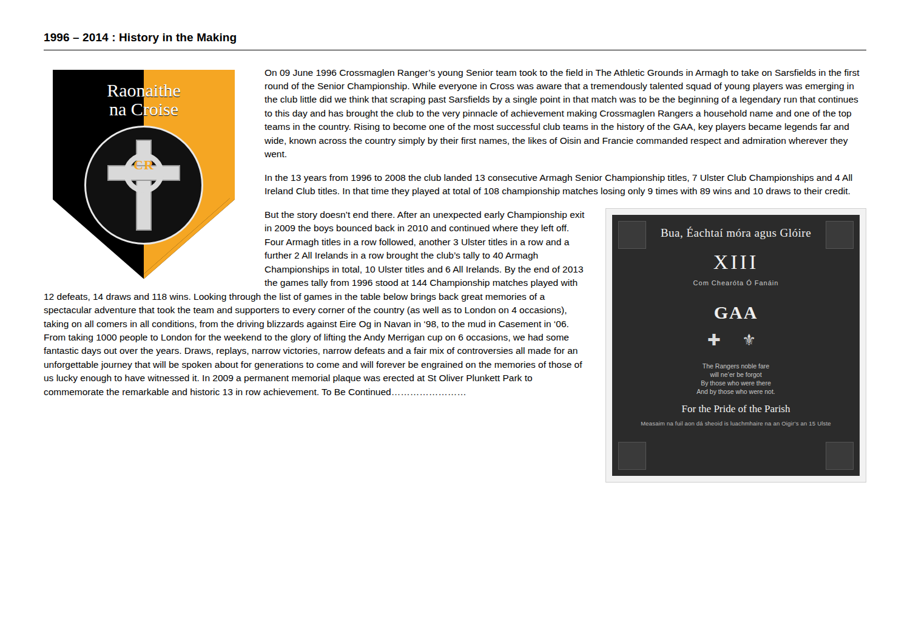1996 – 2014 : History in the Making
Raonaithe
na Croise
CR
On 09 June 1996 Crossmaglen Ranger’s young Senior team took to the field in The Athletic Grounds in Armagh to take on Sarsfields in the first round of the Senior Championship. While everyone in Cross was aware that a tremendously talented squad of young players was emerging in the club little did we think that scraping past Sarsfields by a single point in that match was to be the beginning of a legendary run that continues to this day and has brought the club to the very pinnacle of achievement making Crossmaglen Rangers a household name and one of the top teams in the country. Rising to become one of the most successful club teams in the history of the GAA, key players became legends far and wide, known across the country simply by their first names, the likes of Oisin and Francie commanded respect and admiration wherever they went.
In the 13 years from 1996 to 2008 the club landed 13 consecutive Armagh Senior Championship titles, 7 Ulster Club Championships and 4 All Ireland Club titles. In that time they played at total of 108 championship matches losing only 9 times with 89 wins and 10 draws to their credit.
Bua, Éachtaí móra agus Glóire
XIII
Com Chearóta Ó Fanáin
GAA
✚ ⚜
The Rangers noble fare
will ne’er be forgot
By those who were there
And by those who were not.
For the Pride of the Parish
Measaim na fuil aon dá sheoid is luachmhaire na an Oigir’s an 15 Ulste
But the story doesn’t end there. After an unexpected early Championship exit in 2009 the boys bounced back in 2010 and continued where they left off. Four Armagh titles in a row followed, another 3 Ulster titles in a row and a further 2 All Irelands in a row brought the club’s tally to 40 Armagh Championships in total, 10 Ulster titles and 6 All Irelands. By the end of 2013 the games tally from 1996 stood at 144 Championship matches played with 12 defeats, 14 draws and 118 wins. Looking through the list of games in the table below brings back great memories of a spectacular adventure that took the team and supporters to every corner of the country (as well as to London on 4 occasions), taking on all comers in all conditions, from the driving blizzards against Eire Og in Navan in ‘98, to the mud in Casement in ‘06. From taking 1000 people to London for the weekend to the glory of lifting the Andy Merrigan cup on 6 occasions, we had some fantastic days out over the years. Draws, replays, narrow victories, narrow defeats and a fair mix of controversies all made for an unforgettable journey that will be spoken about for generations to come and will forever be engrained on the memories of those of us lucky enough to have witnessed it. In 2009 a permanent memorial plaque was erected at St Oliver Plunkett Park to commemorate the remarkable and historic 13 in row achievement. To Be Continued……………………